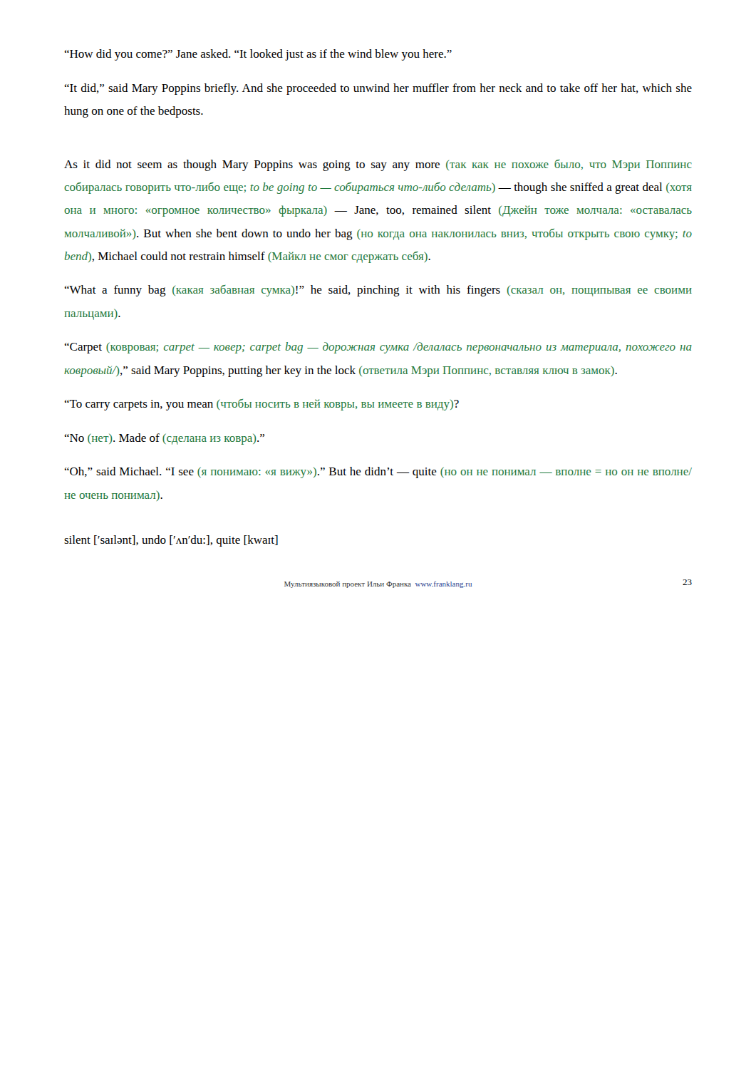“How did you come?” Jane asked. “It looked just as if the wind blew you here.”
“It did,” said Mary Poppins briefly. And she proceeded to unwind her muffler from her neck and to take off her hat, which she hung on one of the bedposts.
As it did not seem as though Mary Poppins was going to say any more (так как не похоже было, что Мэри Поппинс собиралась говорить что-либо еще; to be going to — собираться что-либо сделать) — though she sniffed a great deal (хотя она и много: «огромное количество» фыркала) — Jane, too, remained silent (Джейн тоже молчала: «оставалась молчаливой»). But when she bent down to undo her bag (но когда она наклонилась вниз, чтобы открыть свою сумку; to bend), Michael could not restrain himself (Майкл не смог сдержать себя).
“What a funny bag (какая забавная сумка)!” he said, pinching it with his fingers (сказал он, пощипывая ее своими пальцами).
“Carpet (ковровая; carpet — ковер; carpet bag — дорожная сумка /делалась первоначально из материала, похожего на ковровый/),” said Mary Poppins, putting her key in the lock (ответила Мэри Поппинс, вставляя ключ в замок).
“To carry carpets in, you mean (чтобы носить в ней ковры, вы имеете в виду)?
“No (нет). Made of (сделана из ковра).”
“Oh,” said Michael. “I see (я понимаю: «я вижу»).” But he didn’t — quite (но он не понимал — вполне = но он не вполне/не очень понимал).
silent [′saɪlənt], undo [′ʌn′du:], quite [kwaɪt]
Мультиязыковой проект Ильи Франка www.franklang.ru 23